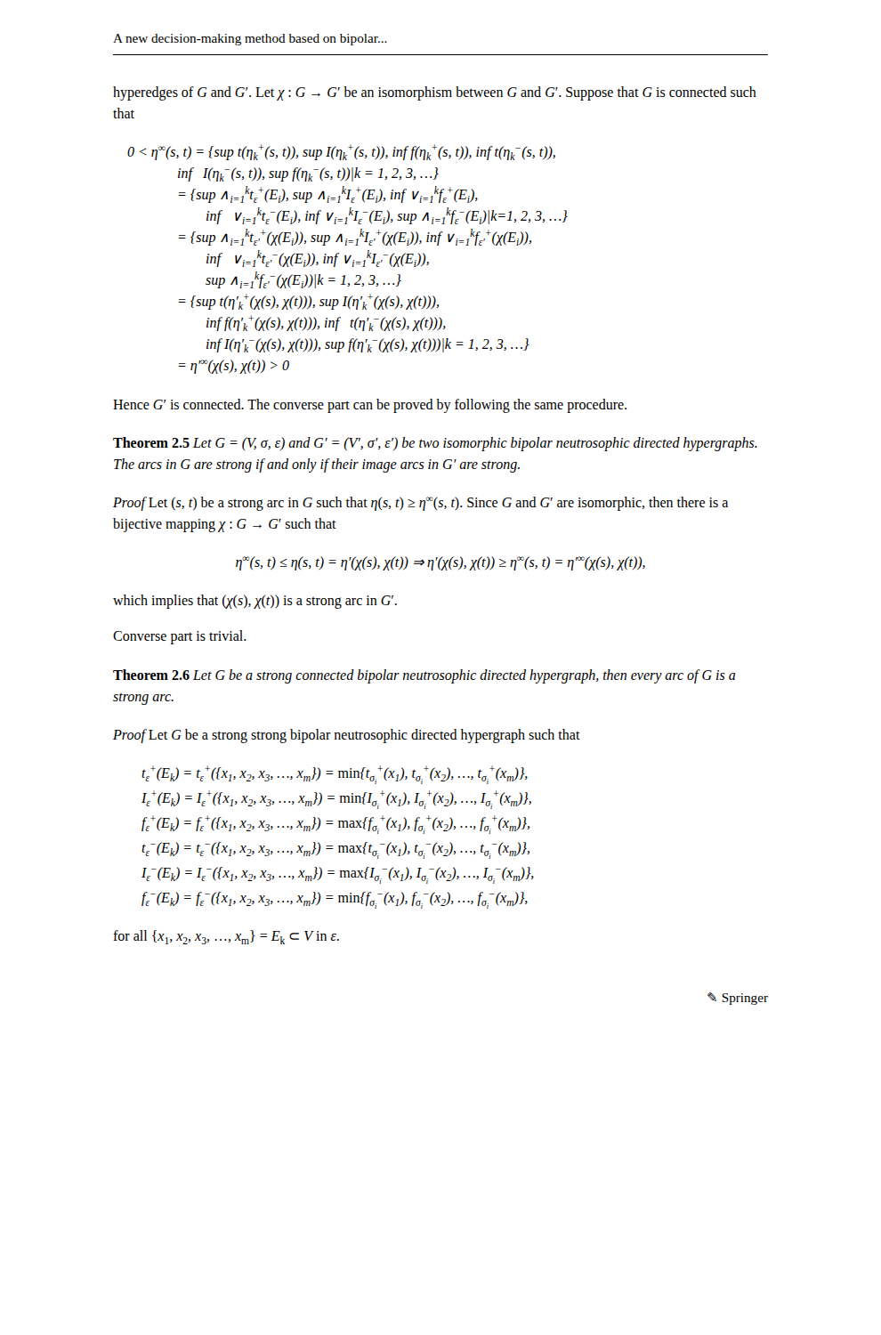A new decision-making method based on bipolar...
hyperedges of G and G′. Let χ : G → G′ be an isomorphism between G and G′. Suppose that G is connected such that
0 < η∞(s, t) = {sup t(ηk+(s, t)), sup I(ηk+(s, t)), inf f(ηk+(s, t)), inf t(ηk−(s, t)),
inf I(ηk−(s, t)), sup f(ηk−(s, t))|k = 1, 2, 3, …}
= {sup ∧i=1ktε+(Ei), sup ∧i=1kIε+(Ei), inf ∨i=1kfε+(Ei),
inf ∨i=1ktε−(Ei), inf ∨i=1kIε−(Ei), sup ∧i=1kfε−(Ei)|k=1, 2, 3, …}
= {sup ∧i=1ktε′+(χ(Ei)), sup ∧i=1kIε′+(χ(Ei)), inf ∨i=1kfε′+(χ(Ei)),
inf ∨i=1ktε′−(χ(Ei)), inf ∨i=1kIε′−(χ(Ei)),
sup ∧i=1kfε′−(χ(Ei))|k = 1, 2, 3, …}
= {sup t(η′k+(χ(s), χ(t))), sup I(η′k+(χ(s), χ(t))),
inf f(η′k+(χ(s), χ(t))), inf t(η′k−(χ(s), χ(t))),
inf I(η′k−(χ(s), χ(t))), sup f(η′k−(χ(s), χ(t)))|k = 1, 2, 3, …}
= η′∞(χ(s), χ(t)) > 0
Hence G′ is connected. The converse part can be proved by following the same procedure.
Theorem 2.5 Let G = (V, σ, ε) and G′ = (V′, σ′, ε′) be two isomorphic bipolar neutrosophic directed hypergraphs. The arcs in G are strong if and only if their image arcs in G′ are strong.
Proof Let (s, t) be a strong arc in G such that η(s, t) ≥ η∞(s, t). Since G and G′ are isomorphic, then there is a bijective mapping χ : G → G′ such that
η∞(s, t) ≤ η(s, t) = η′(χ(s), χ(t)) ⇒ η′(χ(s), χ(t)) ≥ η∞(s, t) = η′∞(χ(s), χ(t)),
which implies that (χ(s), χ(t)) is a strong arc in G′.
Converse part is trivial.
Theorem 2.6 Let G be a strong connected bipolar neutrosophic directed hypergraph, then every arc of G is a strong arc.
Proof Let G be a strong strong bipolar neutrosophic directed hypergraph such that
tε+(Ek) = tε+({x1, x2, x3, …, xm}) = min{tσi+(x1), tσi+(x2), …, tσi+(xm)},
Iε+(Ek) = Iε+({x1, x2, x3, …, xm}) = min{Iσi+(x1), Iσi+(x2), …, Iσi+(xm)},
fε+(Ek) = fε+({x1, x2, x3, …, xm}) = max{fσi+(x1), fσi+(x2), …, fσi+(xm)},
tε−(Ek) = tε−({x1, x2, x3, …, xm}) = max{tσi−(x1), tσi−(x2), …, tσi−(xm)},
Iε−(Ek) = Iε−({x1, x2, x3, …, xm}) = max{Iσi−(x1), Iσi−(x2), …, Iσi−(xm)},
fε−(Ek) = fε−({x1, x2, x3, …, xm}) = min{fσi−(x1), fσi−(x2), …, fσi−(xm)},
for all {x1, x2, x3, …, xm} = Ek ⊂ V in ε.
✎ Springer